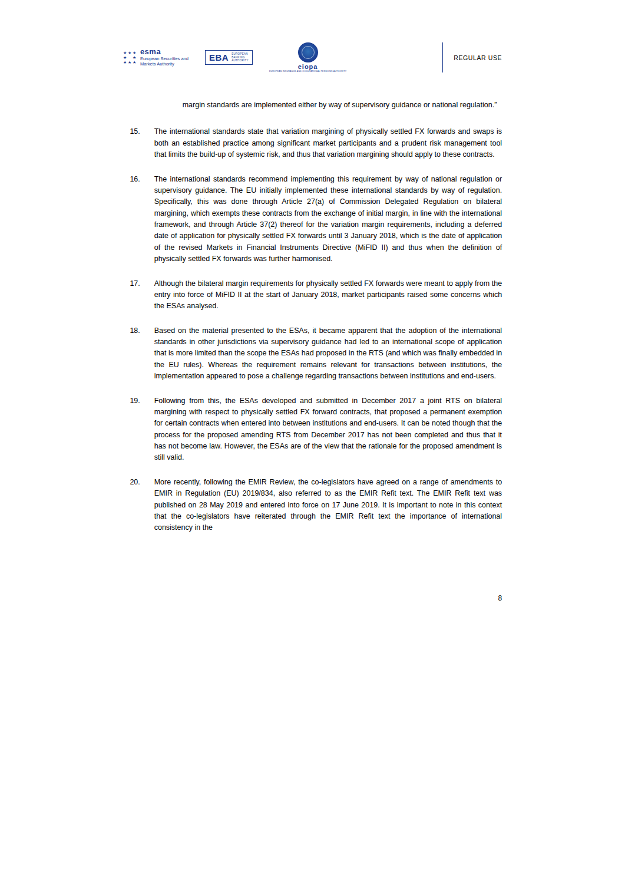★★★ ★ ★ ★★★
esma
European Securities and
Markets Authority
EBA EUROPEAN
BANKING
AUTHORITY
eiopa
EUROPEAN INSURANCE AND OCCUPATIONAL PENSIONS AUTHORITY
REGULAR USE
margin standards are implemented either by way of supervisory guidance or national regulation.”
The international standards state that variation margining of physically settled FX forwards and swaps is both an established practice among significant market participants and a prudent risk management tool that limits the build-up of systemic risk, and thus that variation margining should apply to these contracts.
The international standards recommend implementing this requirement by way of national regulation or supervisory guidance. The EU initially implemented these international standards by way of regulation. Specifically, this was done through Article 27(a) of Commission Delegated Regulation on bilateral margining, which exempts these contracts from the exchange of initial margin, in line with the international framework, and through Article 37(2) thereof for the variation margin requirements, including a deferred date of application for physically settled FX forwards until 3 January 2018, which is the date of application of the revised Markets in Financial Instruments Directive (MiFID II) and thus when the definition of physically settled FX forwards was further harmonised.
Although the bilateral margin requirements for physically settled FX forwards were meant to apply from the entry into force of MiFID II at the start of January 2018, market participants raised some concerns which the ESAs analysed.
Based on the material presented to the ESAs, it became apparent that the adoption of the international standards in other jurisdictions via supervisory guidance had led to an international scope of application that is more limited than the scope the ESAs had proposed in the RTS (and which was finally embedded in the EU rules). Whereas the requirement remains relevant for transactions between institutions, the implementation appeared to pose a challenge regarding transactions between institutions and end-users.
Following from this, the ESAs developed and submitted in December 2017 a joint RTS on bilateral margining with respect to physically settled FX forward contracts, that proposed a permanent exemption for certain contracts when entered into between institutions and end-users. It can be noted though that the process for the proposed amending RTS from December 2017 has not been completed and thus that it has not become law. However, the ESAs are of the view that the rationale for the proposed amendment is still valid.
More recently, following the EMIR Review, the co-legislators have agreed on a range of amendments to EMIR in Regulation (EU) 2019/834, also referred to as the EMIR Refit text. The EMIR Refit text was published on 28 May 2019 and entered into force on 17 June 2019. It is important to note in this context that the co-legislators have reiterated through the EMIR Refit text the importance of international consistency in the
8